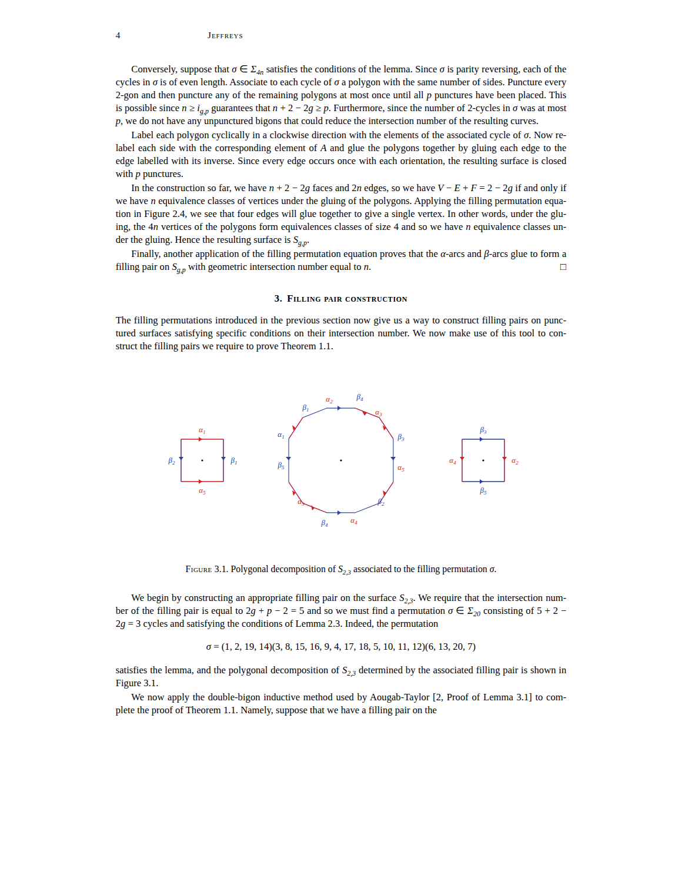4 Jeffreys
Conversely, suppose that σ ∈ Σ4n satisfies the conditions of the lemma. Since σ is parity reversing, each of the cycles in σ is of even length. Associate to each cycle of σ a polygon with the same number of sides. Puncture every 2-gon and then puncture any of the remaining polygons at most once until all p punctures have been placed. This is possible since n ≥ ig,p guarantees that n + 2 − 2g ≥ p. Furthermore, since the number of 2-cycles in σ was at most p, we do not have any unpunctured bigons that could reduce the intersection number of the resulting curves.
Label each polygon cyclically in a clockwise direction with the elements of the associated cycle of σ. Now relabel each side with the corresponding element of A and glue the polygons together by gluing each edge to the edge labelled with its inverse. Since every edge occurs once with each orientation, the resulting surface is closed with p punctures.
In the construction so far, we have n + 2 − 2g faces and 2n edges, so we have V − E + F = 2 − 2g if and only if we have n equivalence classes of vertices under the gluing of the polygons. Applying the filling permutation equation in Figure 2.4, we see that four edges will glue together to give a single vertex. In other words, under the gluing, the 4n vertices of the polygons form equivalences classes of size 4 and so we have n equivalence classes under the gluing. Hence the resulting surface is Sg,p.
Finally, another application of the filling permutation equation proves that the α-arcs and β-arcs glue to form a filling pair on Sg,p with geometric intersection number equal to n.
3. Filling pair construction
The filling permutations introduced in the previous section now give us a way to construct filling pairs on punctured surfaces satisfying specific conditions on their intersection number. We now make use of this tool to construct the filling pairs we require to prove Theorem 1.1.
α1 α5 β2 β1 α2 β4 β1 α3 α1 β3 β5 α5 α3 β2 β4 α4 β3 β5 α4 α2
Figure 3.1. Polygonal decomposition of S2,3 associated to the filling permutation σ.
We begin by constructing an appropriate filling pair on the surface S2,3. We require that the intersection number of the filling pair is equal to 2g + p − 2 = 5 and so we must find a permutation σ ∈ Σ20 consisting of 5 + 2 − 2g = 3 cycles and satisfying the conditions of Lemma 2.3. Indeed, the permutation
σ = (1, 2, 19, 14)(3, 8, 15, 16, 9, 4, 17, 18, 5, 10, 11, 12)(6, 13, 20, 7)
satisfies the lemma, and the polygonal decomposition of S2,3 determined by the associated filling pair is shown in Figure 3.1.
We now apply the double-bigon inductive method used by Aougab-Taylor [2, Proof of Lemma 3.1] to complete the proof of Theorem 1.1. Namely, suppose that we have a filling pair on the